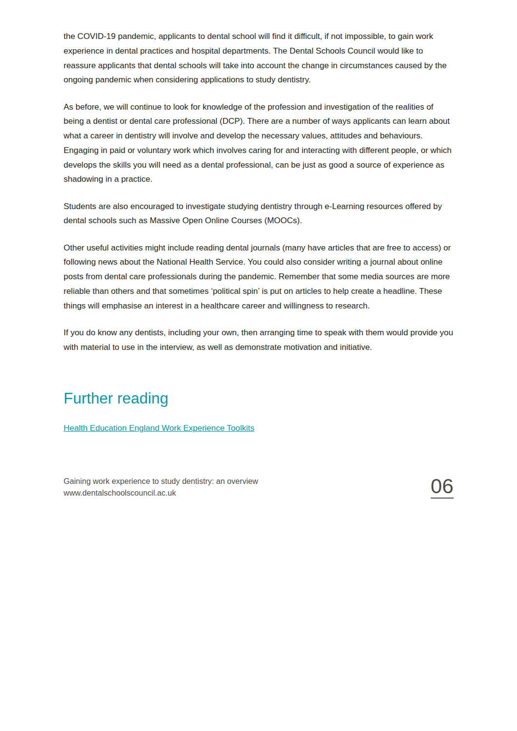the COVID-19 pandemic, applicants to dental school will find it difficult, if not impossible, to gain work experience in dental practices and hospital departments. The Dental Schools Council would like to reassure applicants that dental schools will take into account the change in circumstances caused by the ongoing pandemic when considering applications to study dentistry.
As before, we will continue to look for knowledge of the profession and investigation of the realities of being a dentist or dental care professional (DCP). There are a number of ways applicants can learn about what a career in dentistry will involve and develop the necessary values, attitudes and behaviours. Engaging in paid or voluntary work which involves caring for and interacting with different people, or which develops the skills you will need as a dental professional, can be just as good a source of experience as shadowing in a practice.
Students are also encouraged to investigate studying dentistry through e-Learning resources offered by dental schools such as Massive Open Online Courses (MOOCs).
Other useful activities might include reading dental journals (many have articles that are free to access) or following news about the National Health Service. You could also consider writing a journal about online posts from dental care professionals during the pandemic. Remember that some media sources are more reliable than others and that sometimes ‘political spin’ is put on articles to help create a headline. These things will emphasise an interest in a healthcare career and willingness to research.
If you do know any dentists, including your own, then arranging time to speak with them would provide you with material to use in the interview, as well as demonstrate motivation and initiative.
Further reading
Health Education England Work Experience Toolkits
Gaining work experience to study dentistry: an overview
www.dentalschoolscouncil.ac.uk
06